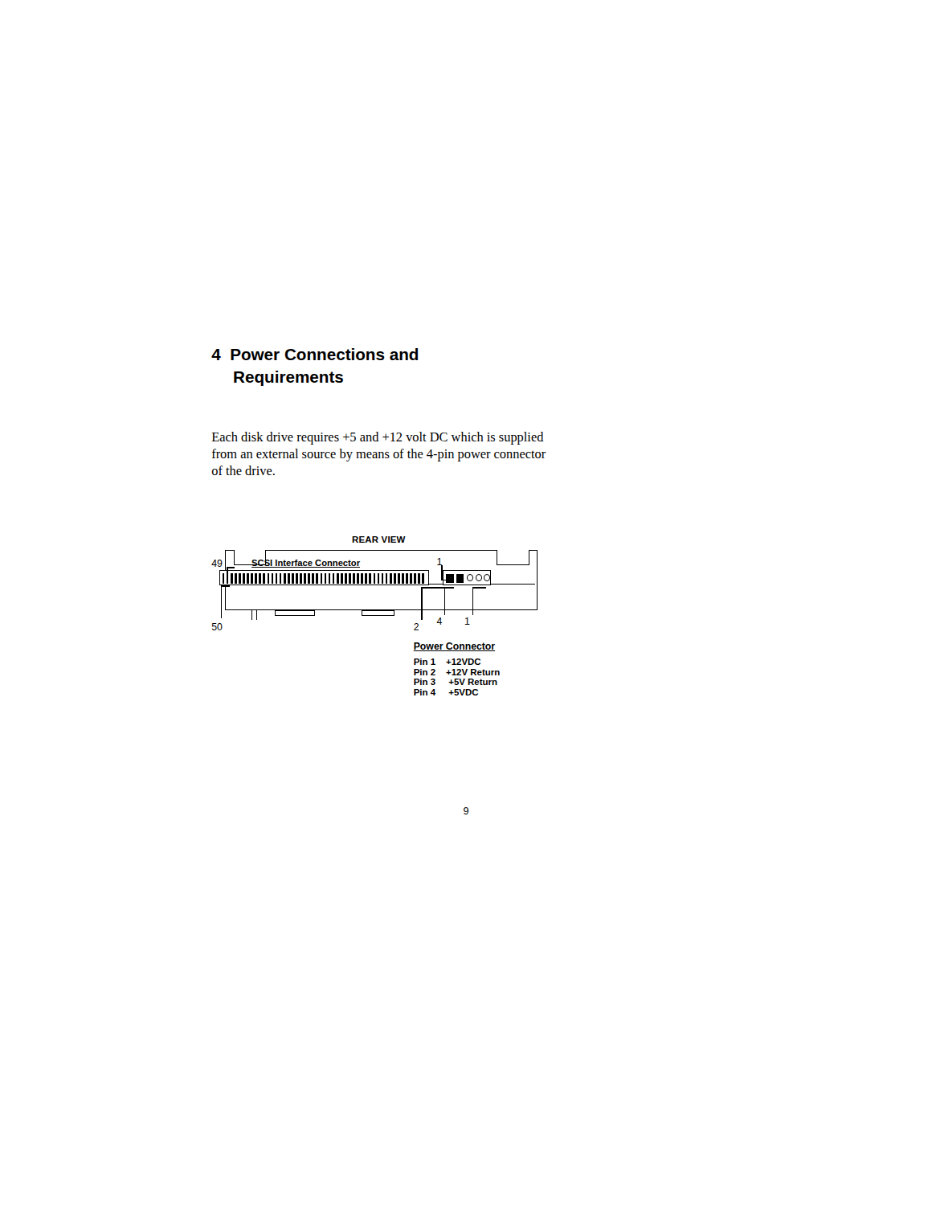4 Power Connections and Requirements
Each disk drive requires +5 and +12 volt DC which is supplied from an external source by means of the 4-pin power connector of the drive.
REAR VIEW
SCSI Interface Connector
49
50
1
2
4
1
Power Connector
Pin 1+12VDC
Pin 2+12V Return
Pin 3 +5V Return
Pin 4 +5VDC
9